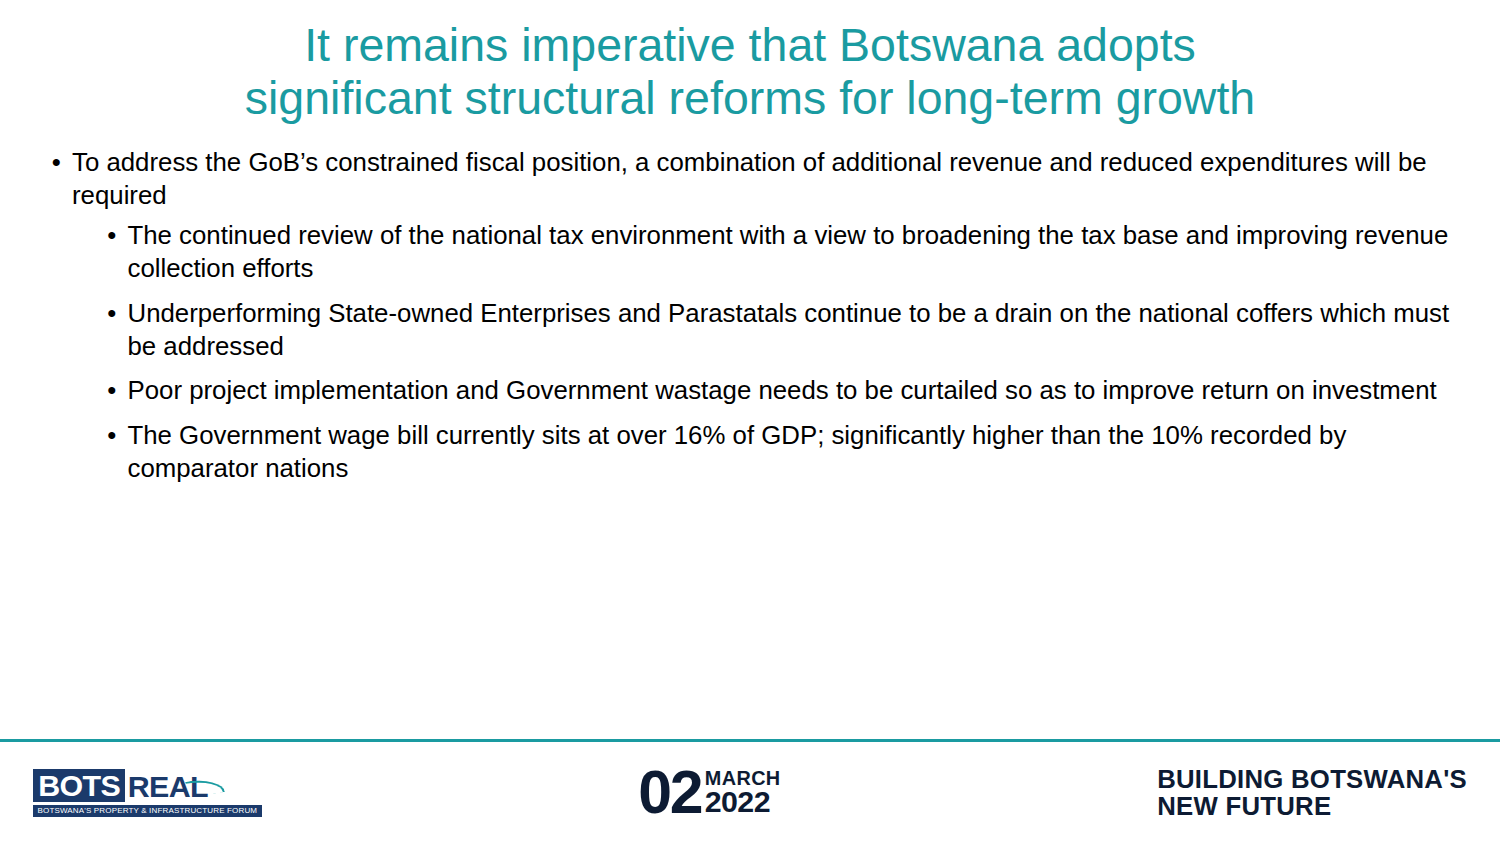It remains imperative that Botswana adopts
significant structural reforms for long-term growth
To address the GoB’s constrained fiscal position, a combination of additional revenue and reduced expenditures will be required
The continued review of the national tax environment with a view to broadening the tax base and improving revenue collection efforts
Underperforming State-owned Enterprises and Parastatals continue to be a drain on the national coffers which must be addressed
Poor project implementation and Government wastage needs to be curtailed so as to improve return on investment
The Government wage bill currently sits at over 16% of GDP; significantly higher than the 10% recorded by comparator nations
BOTS REAL
BOTSWANA'S PROPERTY & INFRASTRUCTURE FORUM
02 MARCH 2022
BUILDING BOTSWANA'S
NEW FUTURE